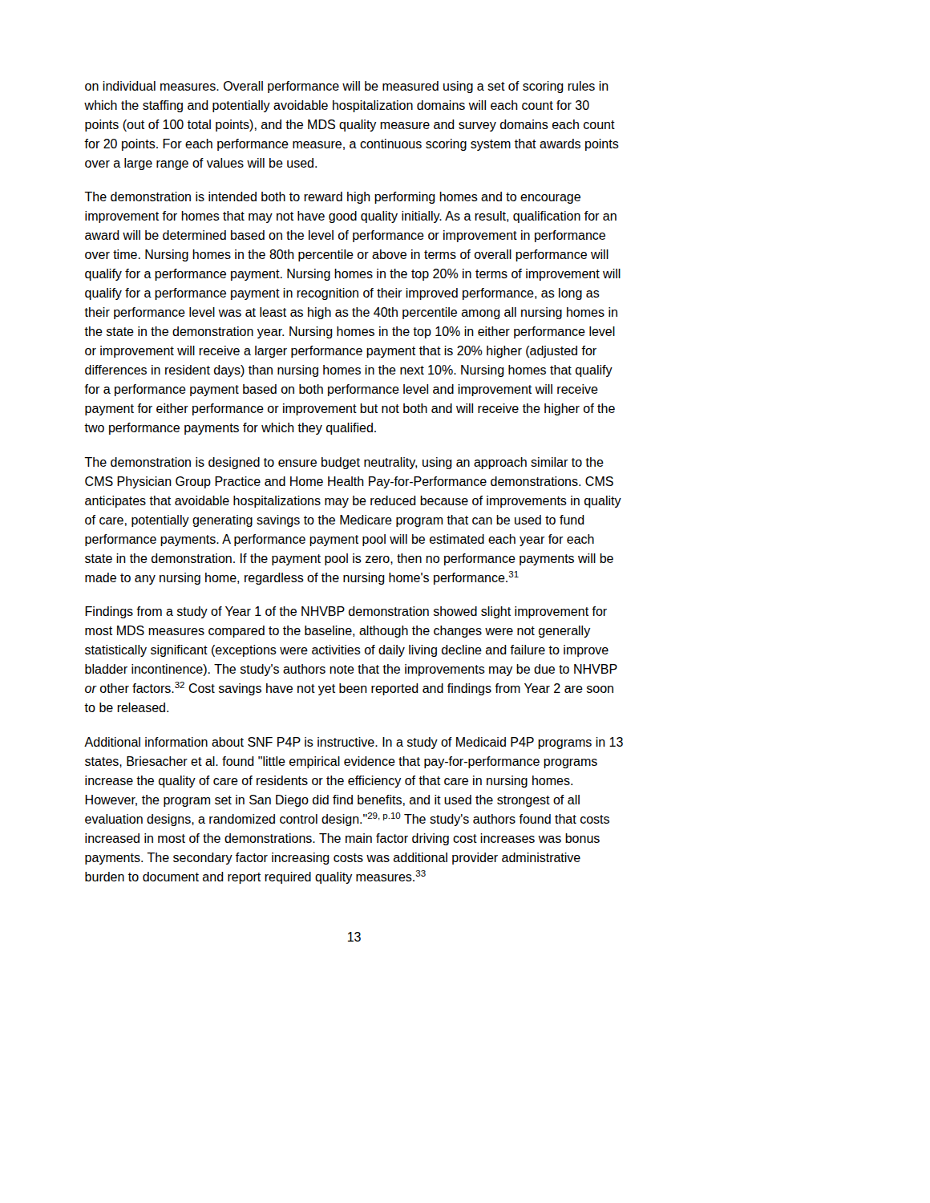on individual measures. Overall performance will be measured using a set of scoring rules in which the staffing and potentially avoidable hospitalization domains will each count for 30 points (out of 100 total points), and the MDS quality measure and survey domains each count for 20 points. For each performance measure, a continuous scoring system that awards points over a large range of values will be used.
The demonstration is intended both to reward high performing homes and to encourage improvement for homes that may not have good quality initially. As a result, qualification for an award will be determined based on the level of performance or improvement in performance over time. Nursing homes in the 80th percentile or above in terms of overall performance will qualify for a performance payment. Nursing homes in the top 20% in terms of improvement will qualify for a performance payment in recognition of their improved performance, as long as their performance level was at least as high as the 40th percentile among all nursing homes in the state in the demonstration year. Nursing homes in the top 10% in either performance level or improvement will receive a larger performance payment that is 20% higher (adjusted for differences in resident days) than nursing homes in the next 10%. Nursing homes that qualify for a performance payment based on both performance level and improvement will receive payment for either performance or improvement but not both and will receive the higher of the two performance payments for which they qualified.
The demonstration is designed to ensure budget neutrality, using an approach similar to the CMS Physician Group Practice and Home Health Pay-for-Performance demonstrations. CMS anticipates that avoidable hospitalizations may be reduced because of improvements in quality of care, potentially generating savings to the Medicare program that can be used to fund performance payments. A performance payment pool will be estimated each year for each state in the demonstration. If the payment pool is zero, then no performance payments will be made to any nursing home, regardless of the nursing home's performance.31
Findings from a study of Year 1 of the NHVBP demonstration showed slight improvement for most MDS measures compared to the baseline, although the changes were not generally statistically significant (exceptions were activities of daily living decline and failure to improve bladder incontinence). The study's authors note that the improvements may be due to NHVBP or other factors.32 Cost savings have not yet been reported and findings from Year 2 are soon to be released.
Additional information about SNF P4P is instructive. In a study of Medicaid P4P programs in 13 states, Briesacher et al. found "little empirical evidence that pay-for-performance programs increase the quality of care of residents or the efficiency of that care in nursing homes. However, the program set in San Diego did find benefits, and it used the strongest of all evaluation designs, a randomized control design."29, p.10 The study's authors found that costs increased in most of the demonstrations. The main factor driving cost increases was bonus payments. The secondary factor increasing costs was additional provider administrative burden to document and report required quality measures.33
13